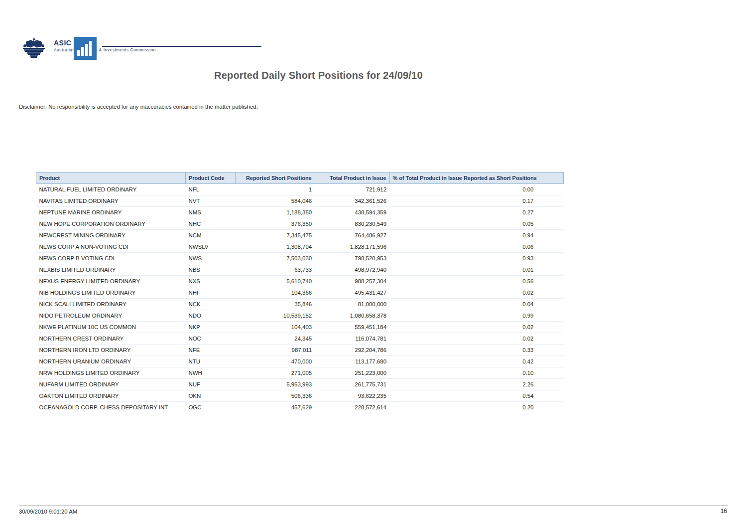ASIC
Australian Securities & Investments Commission
Reported Daily Short Positions for 24/09/10
Disclaimer: No responsibility is accepted for any inaccuracies contained in the matter published.
| Product | Product Code | Reported Short Positions | Total Product in Issue | % of Total Product in Issue Reported as Short Positions |
| --- | --- | --- | --- | --- |
| NATURAL FUEL LIMITED ORDINARY | NFL | 1 | 721,912 | 0.00 |
| NAVITAS LIMITED ORDINARY | NVT | 584,046 | 342,361,526 | 0.17 |
| NEPTUNE MARINE ORDINARY | NMS | 1,188,350 | 438,594,359 | 0.27 |
| NEW HOPE CORPORATION ORDINARY | NHC | 376,350 | 830,230,549 | 0.05 |
| NEWCREST MINING ORDINARY | NCM | 7,345,475 | 764,486,927 | 0.94 |
| NEWS CORP A NON-VOTING CDI | NWSLV | 1,308,704 | 1,828,171,596 | 0.06 |
| NEWS CORP B VOTING CDI | NWS | 7,503,030 | 798,520,953 | 0.93 |
| NEXBIS LIMITED ORDINARY | NBS | 63,733 | 498,972,940 | 0.01 |
| NEXUS ENERGY LIMITED ORDINARY | NXS | 5,610,740 | 988,257,304 | 0.56 |
| NIB HOLDINGS LIMITED ORDINARY | NHF | 104,366 | 495,431,427 | 0.02 |
| NICK SCALI LIMITED ORDINARY | NCK | 35,846 | 81,000,000 | 0.04 |
| NIDO PETROLEUM ORDINARY | NDO | 10,539,152 | 1,080,658,378 | 0.99 |
| NKWE PLATINUM 10C US COMMON | NKP | 104,403 | 559,451,184 | 0.02 |
| NORTHERN CREST ORDINARY | NOC | 24,345 | 116,074,781 | 0.02 |
| NORTHERN IRON LTD ORDINARY | NFE | 987,011 | 292,204,786 | 0.33 |
| NORTHERN URANIUM ORDINARY | NTU | 470,000 | 113,177,680 | 0.42 |
| NRW HOLDINGS LIMITED ORDINARY | NWH | 271,005 | 251,223,000 | 0.10 |
| NUFARM LIMITED ORDINARY | NUF | 5,953,993 | 261,775,731 | 2.26 |
| OAKTON LIMITED ORDINARY | OKN | 506,336 | 93,622,235 | 0.54 |
| OCEANAGOLD CORP. CHESS DEPOSITARY INT | OGC | 457,629 | 228,572,614 | 0.20 |
30/09/2010 9:01:20 AM
16